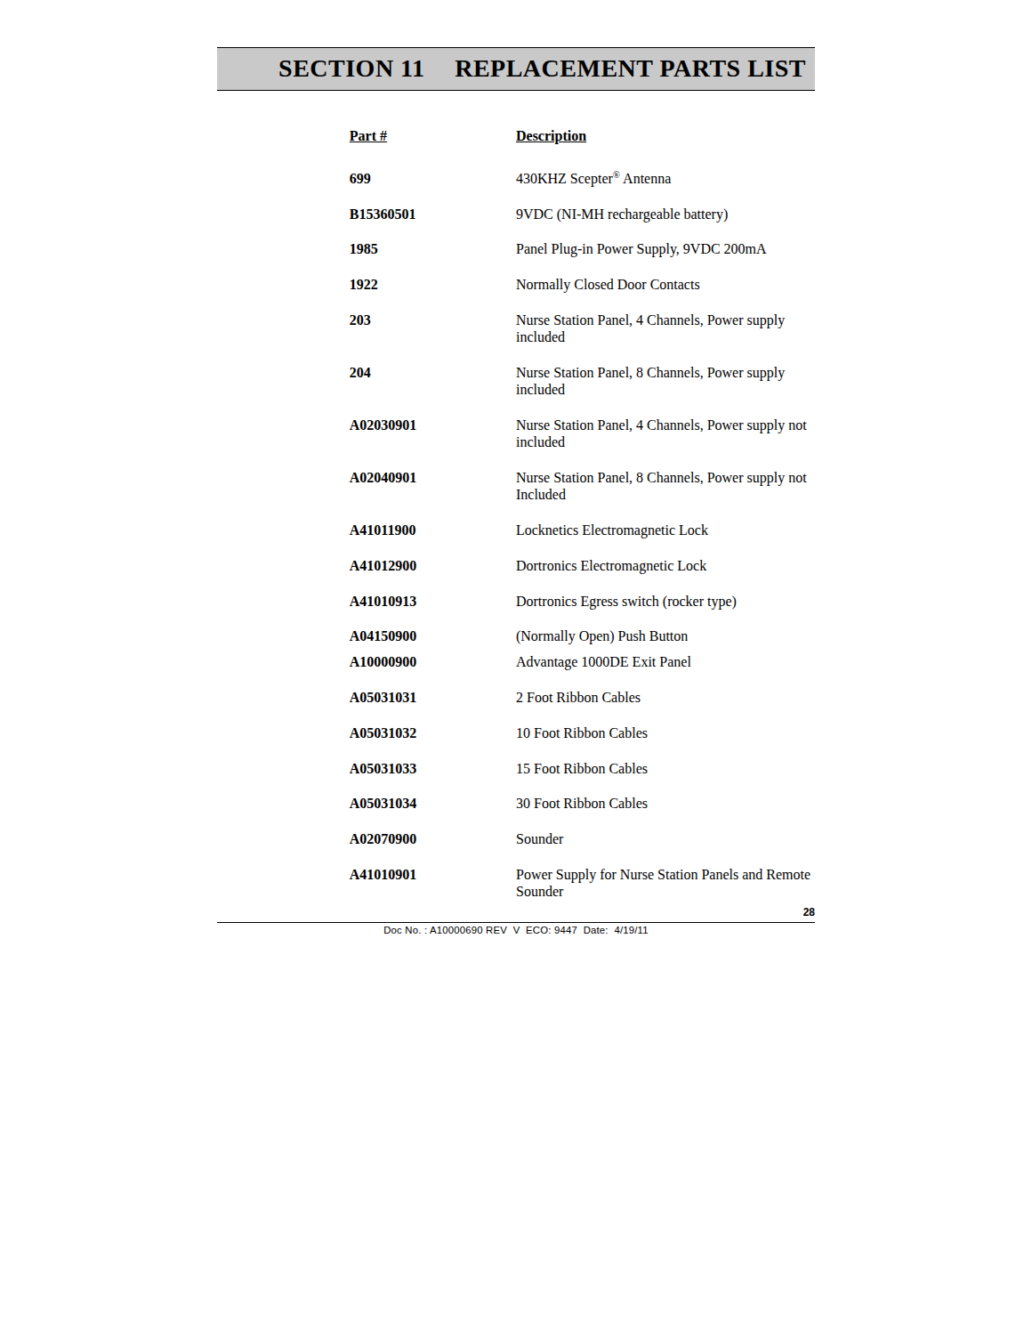SECTION 11 REPLACEMENT PARTS LIST
| Part # | Description |
| --- | --- |
| 699 | 430KHZ Scepter ® Antenna |
| B15360501 | 9VDC (NI-MH rechargeable battery) |
| 1985 | Panel Plug-in Power Supply, 9VDC 200mA |
| 1922 | Normally Closed Door Contacts |
| 203 | Nurse Station Panel, 4 Channels, Power supply included |
| 204 | Nurse Station Panel, 8 Channels, Power supply included |
| A02030901 | Nurse Station Panel, 4 Channels, Power supply not included |
| A02040901 | Nurse Station Panel, 8 Channels, Power supply not Included |
| A41011900 | Locknetics Electromagnetic Lock |
| A41012900 | Dortronics Electromagnetic Lock |
| A41010913 | Dortronics Egress switch (rocker type) |
| A04150900 | (Normally Open) Push Button |
| A10000900 | Advantage 1000DE Exit Panel |
| A05031031 | 2 Foot Ribbon Cables |
| A05031032 | 10 Foot Ribbon Cables |
| A05031033 | 15 Foot Ribbon Cables |
| A05031034 | 30 Foot Ribbon Cables |
| A02070900 | Sounder |
| A41010901 | Power Supply for Nurse Station Panels and Remote Sounder |
28
Doc No. : A10000690 REV V ECO: 9447 Date: 4/19/11